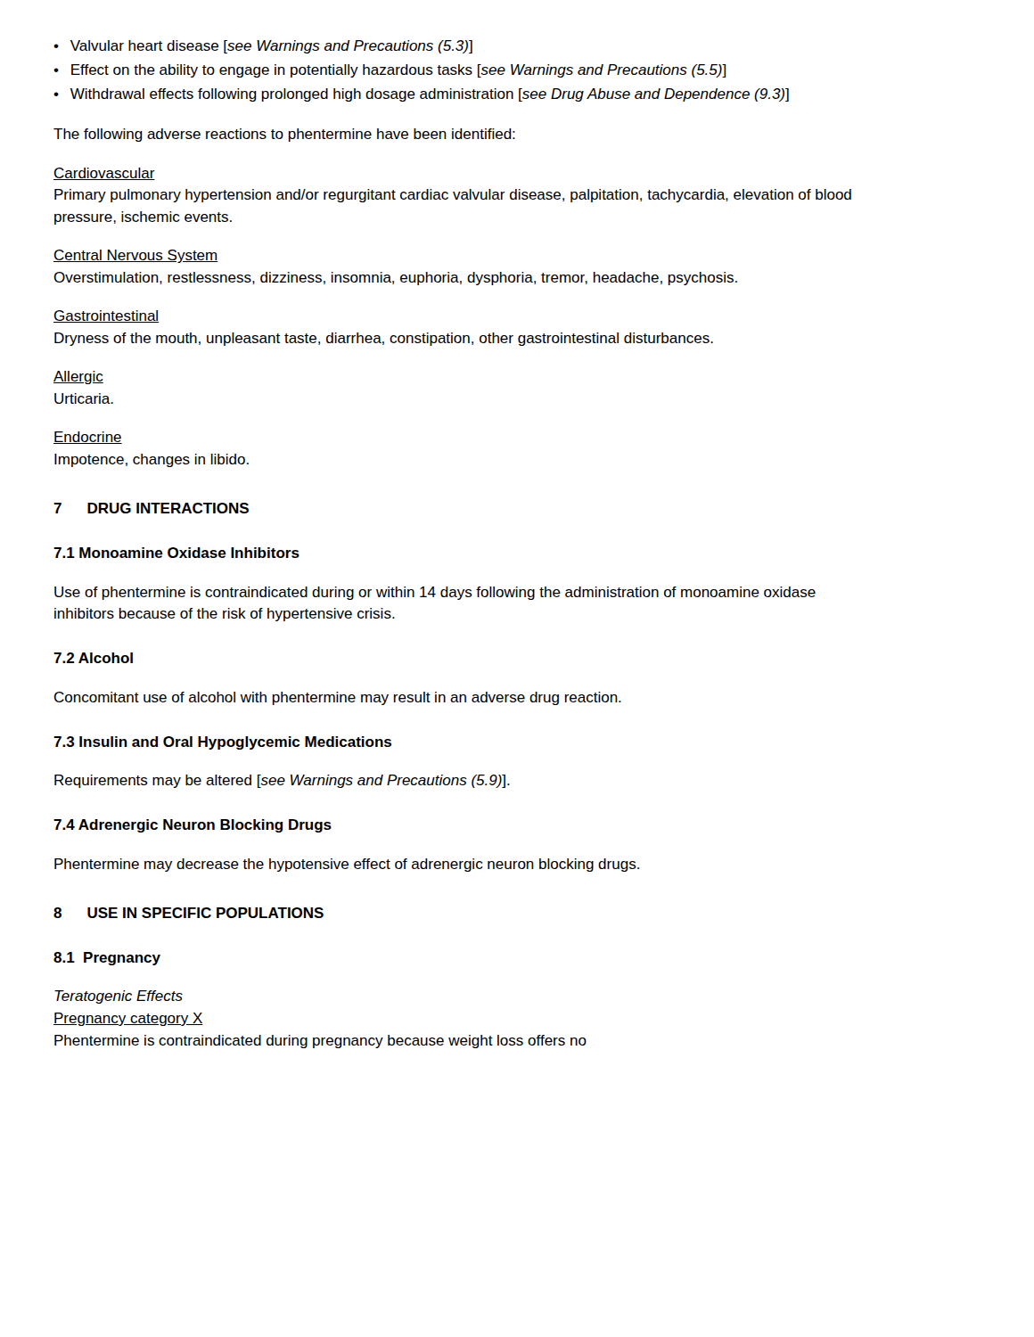Valvular heart disease [see Warnings and Precautions (5.3)]
Effect on the ability to engage in potentially hazardous tasks [see Warnings and Precautions (5.5)]
Withdrawal effects following prolonged high dosage administration [see Drug Abuse and Dependence (9.3)]
The following adverse reactions to phentermine have been identified:
Cardiovascular
Primary pulmonary hypertension and/or regurgitant cardiac valvular disease, palpitation, tachycardia, elevation of blood pressure, ischemic events.
Central Nervous System
Overstimulation, restlessness, dizziness, insomnia, euphoria, dysphoria, tremor, headache, psychosis.
Gastrointestinal
Dryness of the mouth, unpleasant taste, diarrhea, constipation, other gastrointestinal disturbances.
Allergic
Urticaria.
Endocrine
Impotence, changes in libido.
7 DRUG INTERACTIONS
7.1 Monoamine Oxidase Inhibitors
Use of phentermine is contraindicated during or within 14 days following the administration of monoamine oxidase inhibitors because of the risk of hypertensive crisis.
7.2 Alcohol
Concomitant use of alcohol with phentermine may result in an adverse drug reaction.
7.3 Insulin and Oral Hypoglycemic Medications
Requirements may be altered [see Warnings and Precautions (5.9)].
7.4 Adrenergic Neuron Blocking Drugs
Phentermine may decrease the hypotensive effect of adrenergic neuron blocking drugs.
8 USE IN SPECIFIC POPULATIONS
8.1 Pregnancy
Teratogenic Effects
Pregnancy category X
Phentermine is contraindicated during pregnancy because weight loss offers no